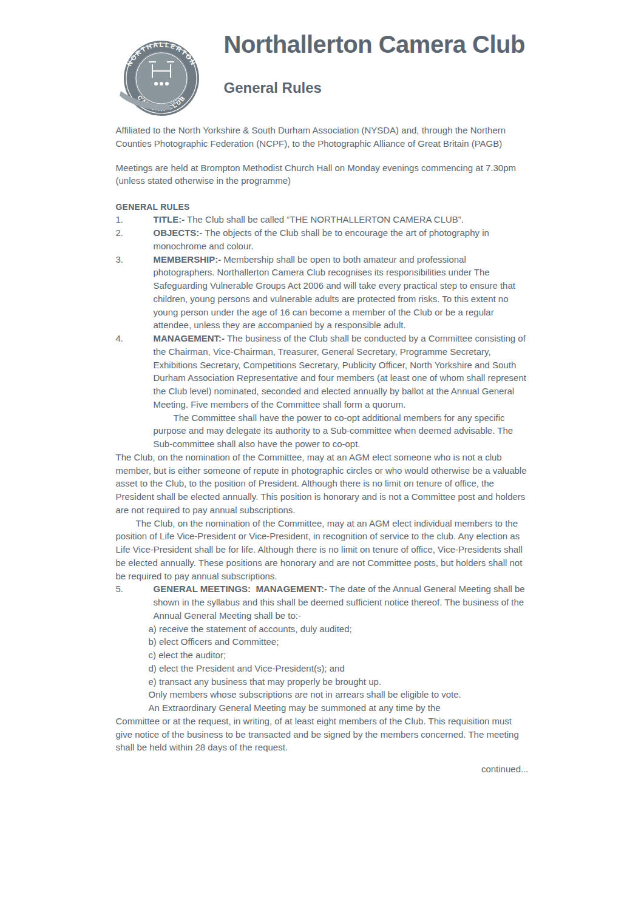NORTHALLERTON CAMERA CLUB Inaugurated 1933
Northallerton Camera Club
General Rules
Affiliated to the North Yorkshire & South Durham Association (NYSDA) and, through the Northern Counties Photographic Federation (NCPF), to the Photographic Alliance of Great Britain (PAGB)
Meetings are held at Brompton Methodist Church Hall on Monday evenings commencing at 7.30pm (unless stated otherwise in the programme)
GENERAL RULES
1.
TITLE:- The Club shall be called “THE NORTHALLERTON CAMERA CLUB”.
2.
OBJECTS:- The objects of the Club shall be to encourage the art of photography in monochrome and colour.
3.
MEMBERSHIP:- Membership shall be open to both amateur and professional photographers. Northallerton Camera Club recognises its responsibilities under The Safeguarding Vulnerable Groups Act 2006 and will take every practical step to ensure that children, young persons and vulnerable adults are protected from risks. To this extent no young person under the age of 16 can become a member of the Club or be a regular attendee, unless they are accompanied by a responsible adult.
4.
MANAGEMENT:- The business of the Club shall be conducted by a Committee consisting of the Chairman, Vice-Chairman, Treasurer, General Secretary, Programme Secretary, Exhibitions Secretary, Competitions Secretary, Publicity Officer, North Yorkshire and South Durham Association Representative and four members (at least one of whom shall represent the Club level) nominated, seconded and elected annually by ballot at the Annual General Meeting. Five members of the Committee shall form a quorum.
The Committee shall have the power to co-opt additional members for any specific purpose and may delegate its authority to a Sub-committee when deemed advisable. The Sub-committee shall also have the power to co-opt.
The Club, on the nomination of the Committee, may at an AGM elect someone who is not a club member, but is either someone of repute in photographic circles or who would otherwise be a valuable asset to the Club, to the position of President. Although there is no limit on tenure of office, the President shall be elected annually. This position is honorary and is not a Committee post and holders are not required to pay annual subscriptions.
The Club, on the nomination of the Committee, may at an AGM elect individual members to the position of Life Vice-President or Vice-President, in recognition of service to the club. Any election as Life Vice-President shall be for life. Although there is no limit on tenure of office, Vice-Presidents shall be elected annually. These positions are honorary and are not Committee posts, but holders shall not be required to pay annual subscriptions.
5.
GENERAL MEETINGS: MANAGEMENT:- The date of the Annual General Meeting shall be shown in the syllabus and this shall be deemed sufficient notice thereof. The business of the Annual General Meeting shall be to:-
a) receive the statement of accounts, duly audited;
b) elect Officers and Committee;
c) elect the auditor;
d) elect the President and Vice-President(s); and
e) transact any business that may properly be brought up.
Only members whose subscriptions are not in arrears shall be eligible to vote.
An Extraordinary General Meeting may be summoned at any time by the
Committee or at the request, in writing, of at least eight members of the Club. This requisition must give notice of the business to be transacted and be signed by the members concerned. The meeting shall be held within 28 days of the request.
continued...